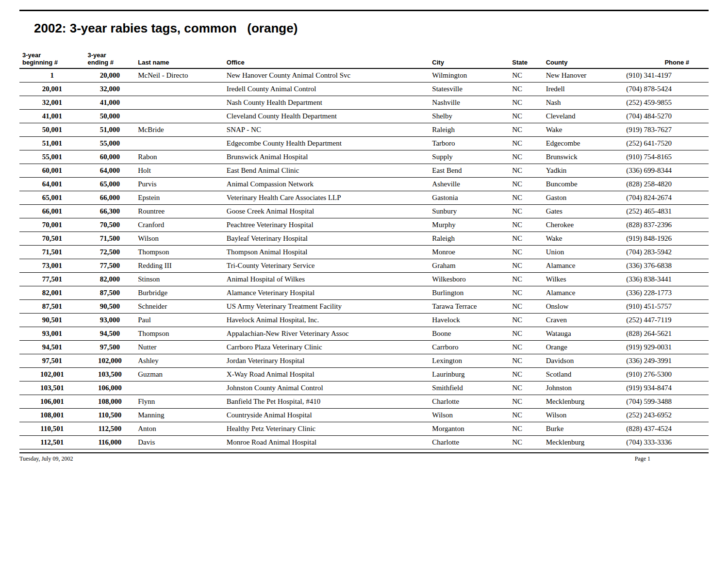2002: 3-year rabies tags, common (orange)
| 3-year beginning # | 3-year ending # | Last name | Office | City | State | County | Phone # |
| --- | --- | --- | --- | --- | --- | --- | --- |
| 1 | 20,000 | McNeil - Directo | New Hanover County Animal Control Svc | Wilmington | NC | New Hanover | (910) 341-4197 |
| 20,001 | 32,000 | | Iredell County Animal Control | Statesville | NC | Iredell | (704) 878-5424 |
| 32,001 | 41,000 | | Nash County Health Department | Nashville | NC | Nash | (252) 459-9855 |
| 41,001 | 50,000 | | Cleveland County Health Department | Shelby | NC | Cleveland | (704) 484-5270 |
| 50,001 | 51,000 | McBride | SNAP - NC | Raleigh | NC | Wake | (919) 783-7627 |
| 51,001 | 55,000 | | Edgecombe County Health Department | Tarboro | NC | Edgecombe | (252) 641-7520 |
| 55,001 | 60,000 | Rabon | Brunswick Animal Hospital | Supply | NC | Brunswick | (910) 754-8165 |
| 60,001 | 64,000 | Holt | East Bend Animal Clinic | East Bend | NC | Yadkin | (336) 699-8344 |
| 64,001 | 65,000 | Purvis | Animal Compassion Network | Asheville | NC | Buncombe | (828) 258-4820 |
| 65,001 | 66,000 | Epstein | Veterinary Health Care Associates LLP | Gastonia | NC | Gaston | (704) 824-2674 |
| 66,001 | 66,300 | Rountree | Goose Creek Animal Hospital | Sunbury | NC | Gates | (252) 465-4831 |
| 70,001 | 70,500 | Cranford | Peachtree Veterinary Hospital | Murphy | NC | Cherokee | (828) 837-2396 |
| 70,501 | 71,500 | Wilson | Bayleaf Veterinary Hospital | Raleigh | NC | Wake | (919) 848-1926 |
| 71,501 | 72,500 | Thompson | Thompson Animal Hospital | Monroe | NC | Union | (704) 283-5942 |
| 73,001 | 77,500 | Redding III | Tri-County Veterinary Service | Graham | NC | Alamance | (336) 376-6838 |
| 77,501 | 82,000 | Stinson | Animal Hospital of Wilkes | Wilkesboro | NC | Wilkes | (336) 838-3441 |
| 82,001 | 87,500 | Burbridge | Alamance Veterinary Hospital | Burlington | NC | Alamance | (336) 228-1773 |
| 87,501 | 90,500 | Schneider | US Army Veterinary Treatment Facility | Tarawa Terrace | NC | Onslow | (910) 451-5757 |
| 90,501 | 93,000 | Paul | Havelock Animal Hospital, Inc. | Havelock | NC | Craven | (252) 447-7119 |
| 93,001 | 94,500 | Thompson | Appalachian-New River Veterinary Assoc | Boone | NC | Watauga | (828) 264-5621 |
| 94,501 | 97,500 | Nutter | Carrboro Plaza Veterinary Clinic | Carrboro | NC | Orange | (919) 929-0031 |
| 97,501 | 102,000 | Ashley | Jordan Veterinary Hospital | Lexington | NC | Davidson | (336) 249-3991 |
| 102,001 | 103,500 | Guzman | X-Way Road Animal Hospital | Laurinburg | NC | Scotland | (910) 276-5300 |
| 103,501 | 106,000 | | Johnston County Animal Control | Smithfield | NC | Johnston | (919) 934-8474 |
| 106,001 | 108,000 | Flynn | Banfield The Pet Hospital, #410 | Charlotte | NC | Mecklenburg | (704) 599-3488 |
| 108,001 | 110,500 | Manning | Countryside Animal Hospital | Wilson | NC | Wilson | (252) 243-6952 |
| 110,501 | 112,500 | Anton | Healthy Petz Veterinary Clinic | Morganton | NC | Burke | (828) 437-4524 |
| 112,501 | 116,000 | Davis | Monroe Road Animal Hospital | Charlotte | NC | Mecklenburg | (704) 333-3336 |
Tuesday, July 09, 2002
Page 1